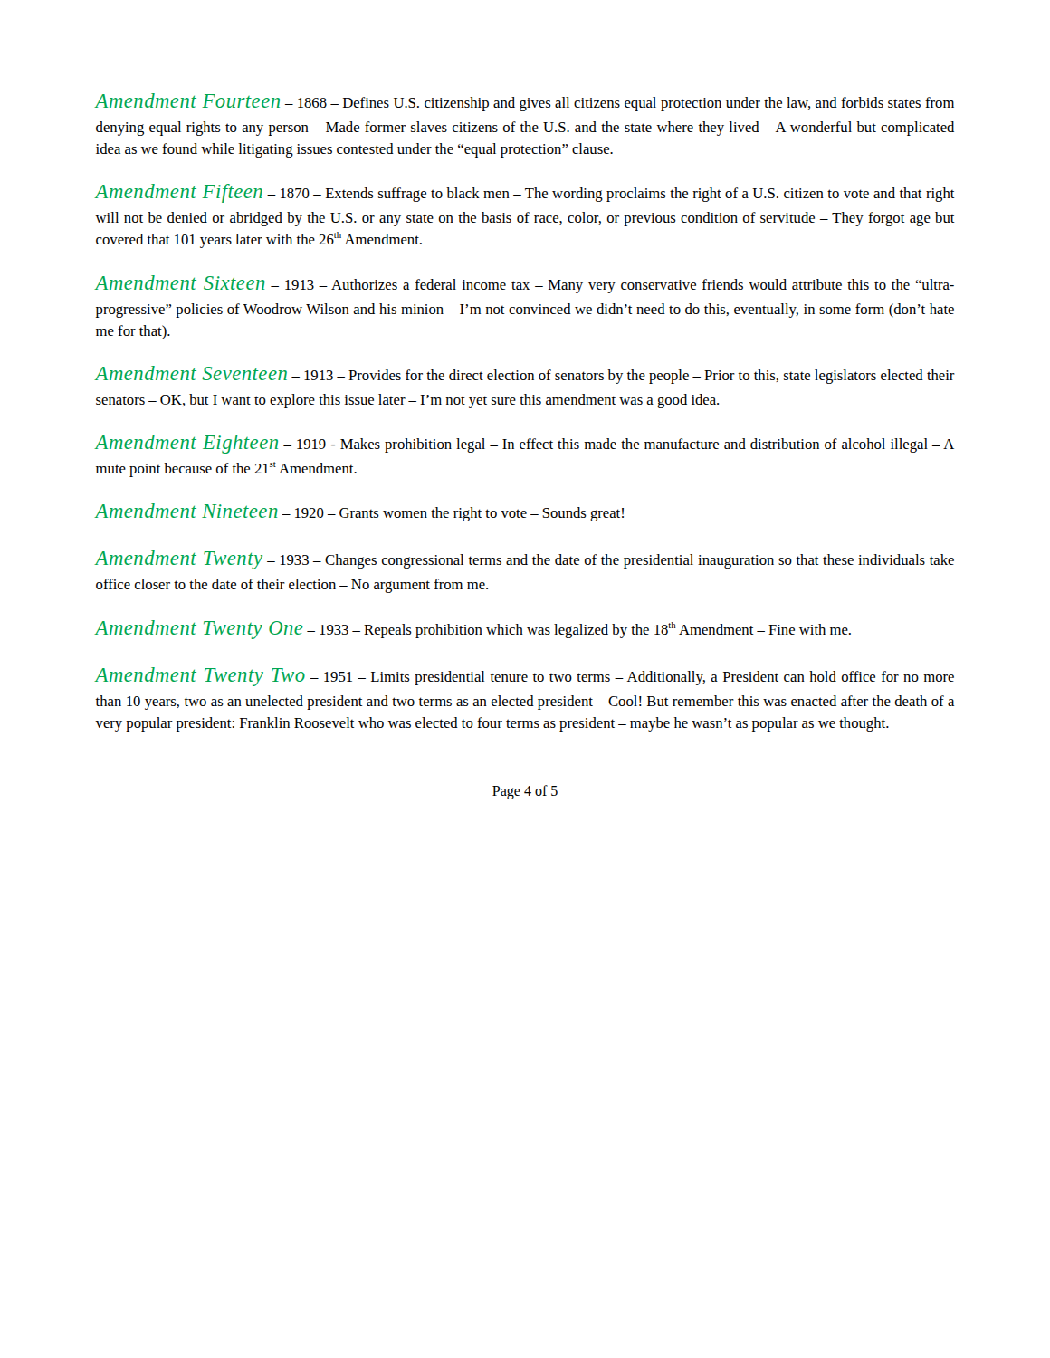Amendment Fourteen – 1868 – Defines U.S. citizenship and gives all citizens equal protection under the law, and forbids states from denying equal rights to any person – Made former slaves citizens of the U.S. and the state where they lived – A wonderful but complicated idea as we found while litigating issues contested under the “equal protection” clause.
Amendment Fifteen – 1870 – Extends suffrage to black men – The wording proclaims the right of a U.S. citizen to vote and that right will not be denied or abridged by the U.S. or any state on the basis of race, color, or previous condition of servitude – They forgot age but covered that 101 years later with the 26th Amendment.
Amendment Sixteen – 1913 – Authorizes a federal income tax – Many very conservative friends would attribute this to the “ultra-progressive” policies of Woodrow Wilson and his minion – I’m not convinced we didn’t need to do this, eventually, in some form (don’t hate me for that).
Amendment Seventeen – 1913 – Provides for the direct election of senators by the people – Prior to this, state legislators elected their senators – OK, but I want to explore this issue later – I’m not yet sure this amendment was a good idea.
Amendment Eighteen – 1919 - Makes prohibition legal – In effect this made the manufacture and distribution of alcohol illegal – A mute point because of the 21st Amendment.
Amendment Nineteen – 1920 – Grants women the right to vote – Sounds great!
Amendment Twenty – 1933 – Changes congressional terms and the date of the presidential inauguration so that these individuals take office closer to the date of their election – No argument from me.
Amendment Twenty One – 1933 – Repeals prohibition which was legalized by the 18th Amendment – Fine with me.
Amendment Twenty Two – 1951 – Limits presidential tenure to two terms – Additionally, a President can hold office for no more than 10 years, two as an unelected president and two terms as an elected president – Cool! But remember this was enacted after the death of a very popular president: Franklin Roosevelt who was elected to four terms as president – maybe he wasn’t as popular as we thought.
Page 4 of 5